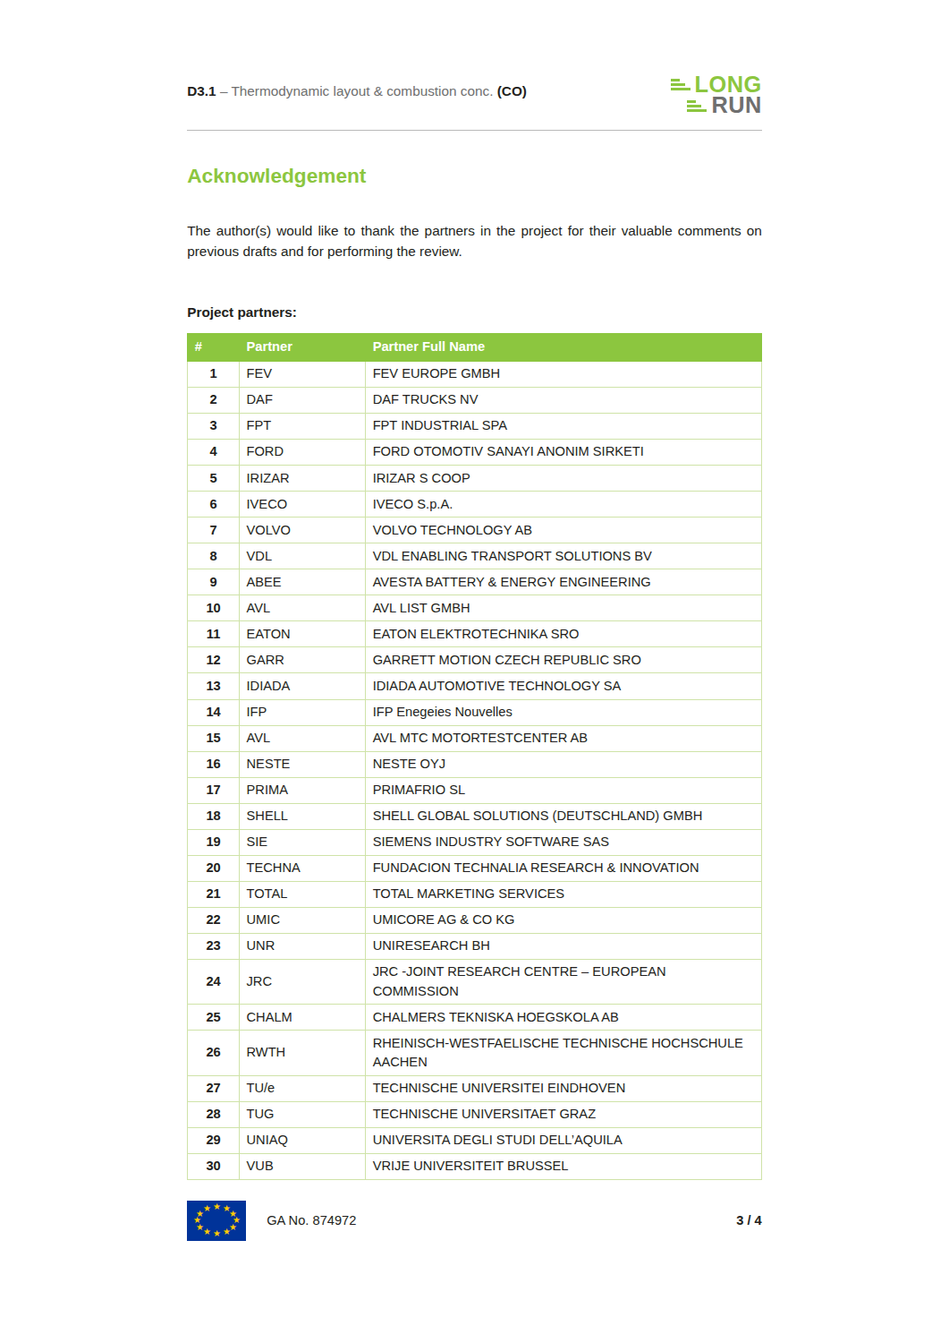D3.1 – Thermodynamic layout & combustion conc. (CO)
LONG
RUN
Acknowledgement
The author(s) would like to thank the partners in the project for their valuable comments on previous drafts and for performing the review.
Project partners:
| # | Partner | Partner Full Name |
| --- | --- | --- |
| 1 | FEV | FEV EUROPE GMBH |
| 2 | DAF | DAF TRUCKS NV |
| 3 | FPT | FPT INDUSTRIAL SPA |
| 4 | FORD | FORD OTOMOTIV SANAYI ANONIM SIRKETI |
| 5 | IRIZAR | IRIZAR S COOP |
| 6 | IVECO | IVECO S.p.A. |
| 7 | VOLVO | VOLVO TECHNOLOGY AB |
| 8 | VDL | VDL ENABLING TRANSPORT SOLUTIONS BV |
| 9 | ABEE | AVESTA BATTERY & ENERGY ENGINEERING |
| 10 | AVL | AVL LIST GMBH |
| 11 | EATON | EATON ELEKTROTECHNIKA SRO |
| 12 | GARR | GARRETT MOTION CZECH REPUBLIC SRO |
| 13 | IDIADA | IDIADA AUTOMOTIVE TECHNOLOGY SA |
| 14 | IFP | IFP Enegeies Nouvelles |
| 15 | AVL | AVL MTC MOTORTESTCENTER AB |
| 16 | NESTE | NESTE OYJ |
| 17 | PRIMA | PRIMAFRIO SL |
| 18 | SHELL | SHELL GLOBAL SOLUTIONS (DEUTSCHLAND) GMBH |
| 19 | SIE | SIEMENS INDUSTRY SOFTWARE SAS |
| 20 | TECHNA | FUNDACION TECHNALIA RESEARCH & INNOVATION |
| 21 | TOTAL | TOTAL MARKETING SERVICES |
| 22 | UMIC | UMICORE AG & CO KG |
| 23 | UNR | UNIRESEARCH BH |
| 24 | JRC | JRC -JOINT RESEARCH CENTRE – EUROPEAN COMMISSION |
| 25 | CHALM | CHALMERS TEKNISKA HOEGSKOLA AB |
| 26 | RWTH | RHEINISCH-WESTFAELISCHE TECHNISCHE HOCHSCHULE AACHEN |
| 27 | TU/e | TECHNISCHE UNIVERSITEI EINDHOVEN |
| 28 | TUG | TECHNISCHE UNIVERSITAET GRAZ |
| 29 | UNIAQ | UNIVERSITA DEGLI STUDI DELL’AQUILA |
| 30 | VUB | VRIJE UNIVERSITEIT BRUSSEL |
★ ★ ★ ★ ★ ★ ★ ★ ★ ★ ★ ★
GA No. 874972
3 / 4